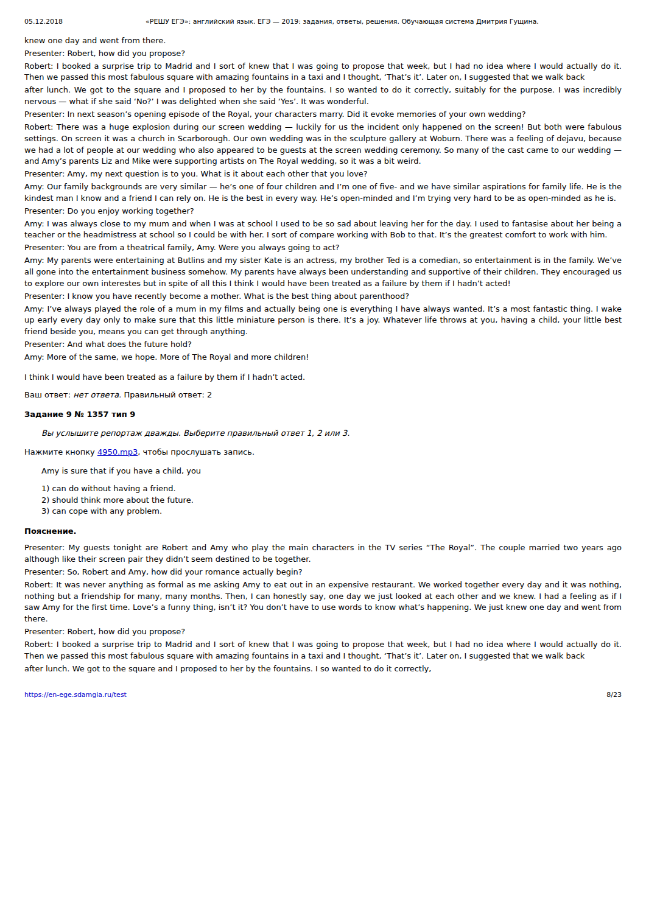05.12.2018
«РЕШУ ЕГЭ»: английский язык. ЕГЭ — 2019: задания, ответы, решения. Обучающая система Дмитрия Гущина.
knew one day and went from there.
Presenter: Robert, how did you propose?
Robert: I booked a surprise trip to Madrid and I sort of knew that I was going to propose that week, but I had no idea where I would actually do it. Then we passed this most fabulous square with amazing fountains in a taxi and I thought, ‘That’s it’. Later on, I suggested that we walk back
after lunch. We got to the square and I proposed to her by the fountains. I so wanted to do it correctly, suitably for the purpose. I was incredibly nervous — what if she said ‘No?’ I was delighted when she said ‘Yes’. It was wonderful.
Presenter: In next season’s opening episode of the Royal, your characters marry. Did it evoke memories of your own wedding?
Robert: There was a huge explosion during our screen wedding — luckily for us the incident only happened on the screen! But both were fabulous settings. On screen it was a church in Scarborough. Our own wedding was in the sculpture gallery at Woburn. There was a feeling of dejavu, because we had a lot of people at our wedding who also appeared to be guests at the screen wedding ceremony. So many of the cast came to our wedding — and Amy’s parents Liz and Mike were supporting artists on The Royal wedding, so it was a bit weird.
Presenter: Amy, my next question is to you. What is it about each other that you love?
Amy: Our family backgrounds are very similar — he’s one of four children and I’m one of five- and we have similar aspirations for family life. He is the kindest man I know and a friend I can rely on. He is the best in every way. He’s open-minded and I’m trying very hard to be as open-minded as he is.
Presenter: Do you enjoy working together?
Amy: I was always close to my mum and when I was at school I used to be so sad about leaving her for the day. I used to fantasise about her being a teacher or the headmistress at school so I could be with her. I sort of compare working with Bob to that. It’s the greatest comfort to work with him.
Presenter: You are from a theatrical family, Amy. Were you always going to act?
Amy: My parents were entertaining at Butlins and my sister Kate is an actress, my brother Ted is a comedian, so entertainment is in the family. We’ve all gone into the entertainment business somehow. My parents have always been understanding and supportive of their children. They encouraged us to explore our own interestes but in spite of all this I think I would have been treated as a failure by them if I hadn’t acted!
Presenter: I know you have recently become a mother. What is the best thing about parenthood?
Amy: I’ve always played the role of a mum in my films and actually being one is everything I have always wanted. It’s a most fantastic thing. I wake up early every day only to make sure that this little miniature person is there. It’s a joy. Whatever life throws at you, having a child, your little best friend beside you, means you can get through anything.
Presenter: And what does the future hold?
Amy: More of the same, we hope. More of The Royal and more children!
I think I would have been treated as a failure by them if I hadn’t acted.
Ваш ответ: нет ответа. Правильный ответ: 2
Задание 9 № 1357 тип 9
Вы услышите репортаж дважды. Выберите правильный ответ 1, 2 или 3.
Нажмите кнопку 4950.mp3, чтобы прослушать запись.
Amy is sure that if you have a child, you
1) can do without having a friend.
2) should think more about the future.
3) can cope with any problem.
Пояснение.
Presenter: My guests tonight are Robert and Amy who play the main characters in the TV series “The Royal”. The couple married two years ago although like their screen pair they didn’t seem destined to be together.
Presenter: So, Robert and Amy, how did your romance actually begin?
Robert: It was never anything as formal as me asking Amy to eat out in an expensive restaurant. We worked together every day and it was nothing, nothing but a friendship for many, many months. Then, I can honestly say, one day we just looked at each other and we knew. I had a feeling as if I saw Amy for the first time. Love’s a funny thing, isn’t it? You don’t have to use words to know what’s happening. We just knew one day and went from there.
Presenter: Robert, how did you propose?
Robert: I booked a surprise trip to Madrid and I sort of knew that I was going to propose that week, but I had no idea where I would actually do it. Then we passed this most fabulous square with amazing fountains in a taxi and I thought, ‘That’s it’. Later on, I suggested that we walk back
after lunch. We got to the square and I proposed to her by the fountains. I so wanted to do it correctly,
https://en-ege.sdamgia.ru/test
8/23